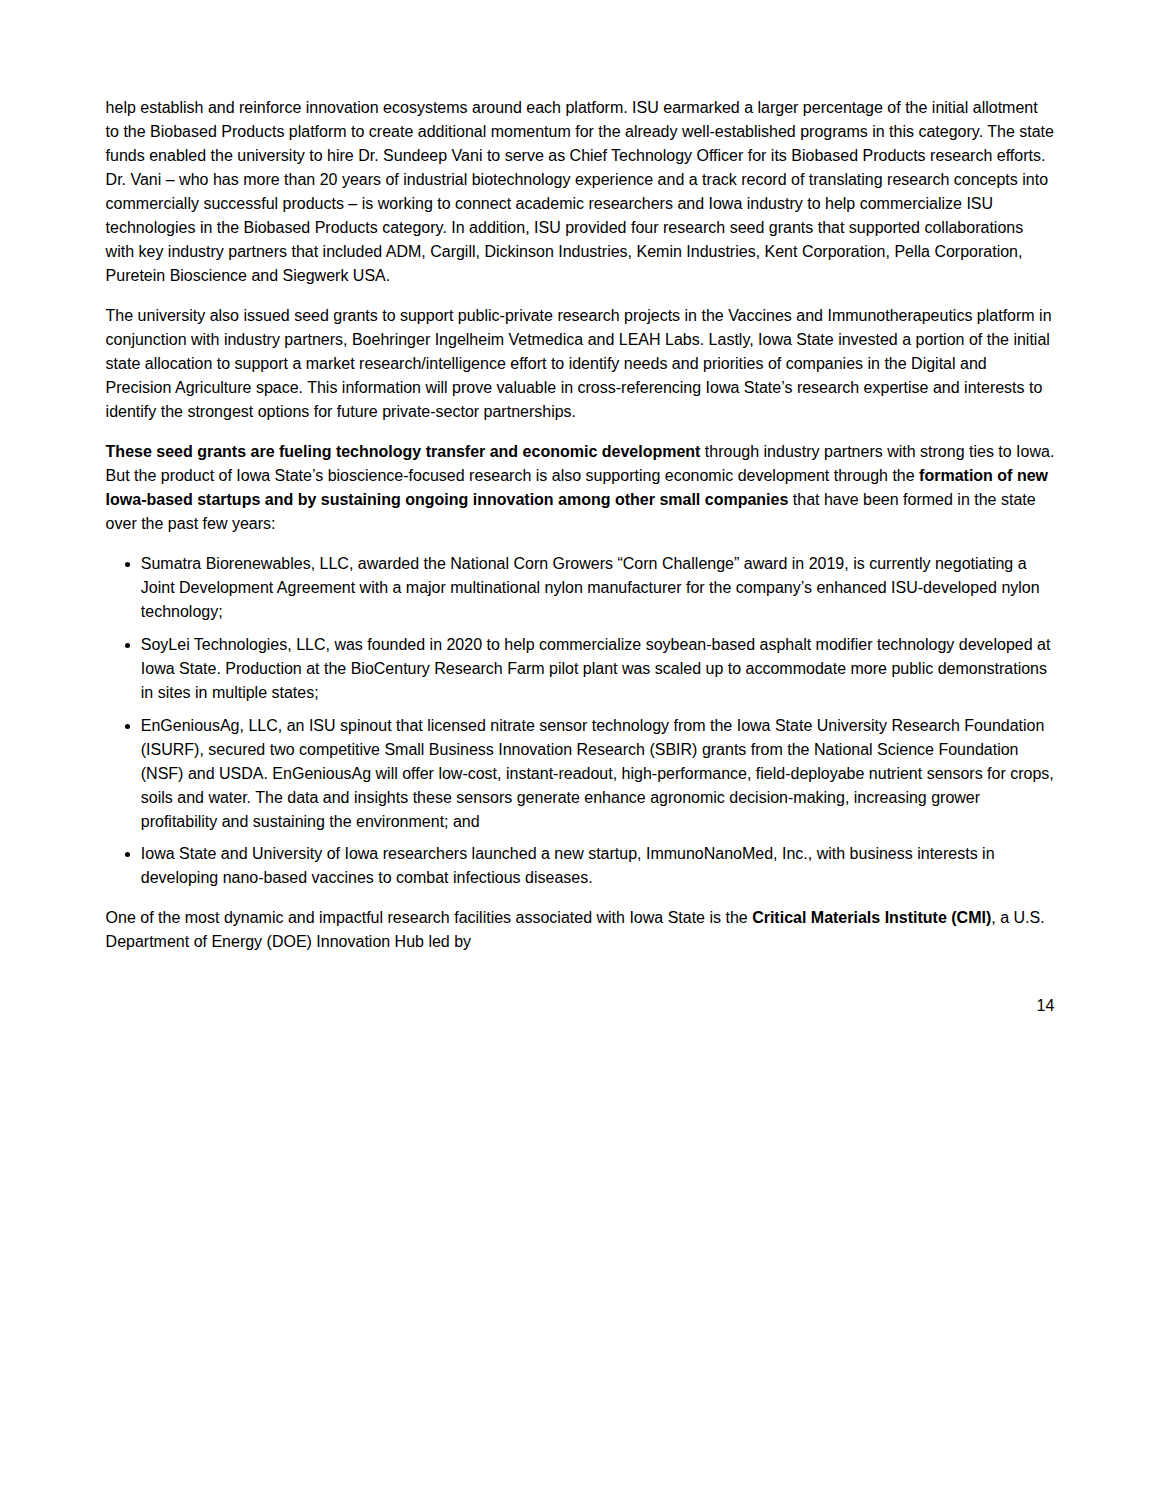help establish and reinforce innovation ecosystems around each platform. ISU earmarked a larger percentage of the initial allotment to the Biobased Products platform to create additional momentum for the already well-established programs in this category. The state funds enabled the university to hire Dr. Sundeep Vani to serve as Chief Technology Officer for its Biobased Products research efforts. Dr. Vani – who has more than 20 years of industrial biotechnology experience and a track record of translating research concepts into commercially successful products – is working to connect academic researchers and Iowa industry to help commercialize ISU technologies in the Biobased Products category. In addition, ISU provided four research seed grants that supported collaborations with key industry partners that included ADM, Cargill, Dickinson Industries, Kemin Industries, Kent Corporation, Pella Corporation, Puretein Bioscience and Siegwerk USA.
The university also issued seed grants to support public-private research projects in the Vaccines and Immunotherapeutics platform in conjunction with industry partners, Boehringer Ingelheim Vetmedica and LEAH Labs. Lastly, Iowa State invested a portion of the initial state allocation to support a market research/intelligence effort to identify needs and priorities of companies in the Digital and Precision Agriculture space. This information will prove valuable in cross-referencing Iowa State’s research expertise and interests to identify the strongest options for future private-sector partnerships.
These seed grants are fueling technology transfer and economic development through industry partners with strong ties to Iowa. But the product of Iowa State’s bioscience-focused research is also supporting economic development through the formation of new Iowa-based startups and by sustaining ongoing innovation among other small companies that have been formed in the state over the past few years:
Sumatra Biorenewables, LLC, awarded the National Corn Growers “Corn Challenge” award in 2019, is currently negotiating a Joint Development Agreement with a major multinational nylon manufacturer for the company’s enhanced ISU-developed nylon technology;
SoyLei Technologies, LLC, was founded in 2020 to help commercialize soybean-based asphalt modifier technology developed at Iowa State. Production at the BioCentury Research Farm pilot plant was scaled up to accommodate more public demonstrations in sites in multiple states;
EnGeniousAg, LLC, an ISU spinout that licensed nitrate sensor technology from the Iowa State University Research Foundation (ISURF), secured two competitive Small Business Innovation Research (SBIR) grants from the National Science Foundation (NSF) and USDA. EnGeniousAg will offer low-cost, instant-readout, high-performance, field-deployabe nutrient sensors for crops, soils and water. The data and insights these sensors generate enhance agronomic decision-making, increasing grower profitability and sustaining the environment; and
Iowa State and University of Iowa researchers launched a new startup, ImmunoNanoMed, Inc., with business interests in developing nano-based vaccines to combat infectious diseases.
One of the most dynamic and impactful research facilities associated with Iowa State is the Critical Materials Institute (CMI), a U.S. Department of Energy (DOE) Innovation Hub led by
14